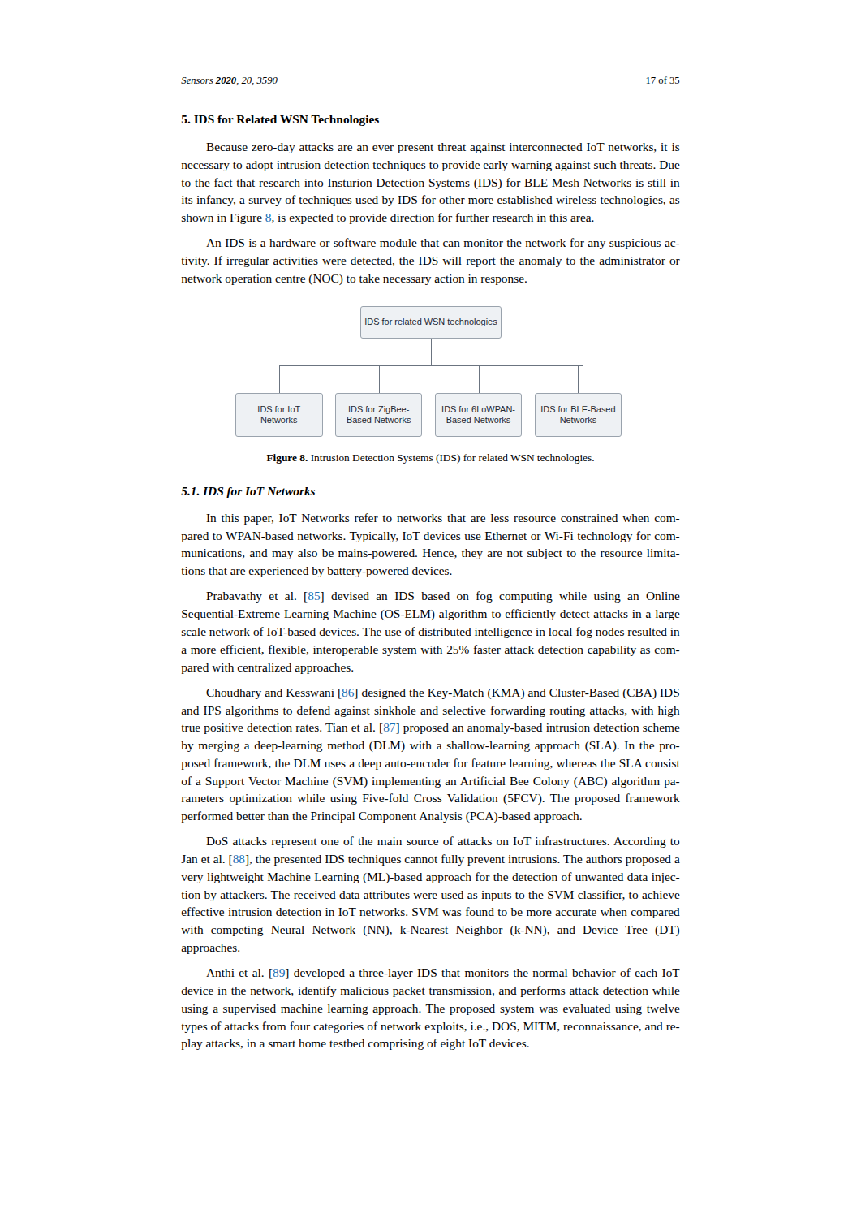Sensors 2020, 20, 3590
17 of 35
5. IDS for Related WSN Technologies
Because zero-day attacks are an ever present threat against interconnected IoT networks, it is necessary to adopt intrusion detection techniques to provide early warning against such threats. Due to the fact that research into Insturion Detection Systems (IDS) for BLE Mesh Networks is still in its infancy, a survey of techniques used by IDS for other more established wireless technologies, as shown in Figure 8, is expected to provide direction for further research in this area.
An IDS is a hardware or software module that can monitor the network for any suspicious activity. If irregular activities were detected, the IDS will report the anomaly to the administrator or network operation centre (NOC) to take necessary action in response.
IDS for related WSN technologies
IDS for IoT
Networks
IDS for ZigBee-
Based Networks
IDS for 6LoWPAN-
Based Networks
IDS for BLE-Based
Networks
Figure 8. Intrusion Detection Systems (IDS) for related WSN technologies.
5.1. IDS for IoT Networks
In this paper, IoT Networks refer to networks that are less resource constrained when compared to WPAN-based networks. Typically, IoT devices use Ethernet or Wi-Fi technology for communications, and may also be mains-powered. Hence, they are not subject to the resource limitations that are experienced by battery-powered devices.
Prabavathy et al. [85] devised an IDS based on fog computing while using an Online Sequential-Extreme Learning Machine (OS-ELM) algorithm to efficiently detect attacks in a large scale network of IoT-based devices. The use of distributed intelligence in local fog nodes resulted in a more efficient, flexible, interoperable system with 25% faster attack detection capability as compared with centralized approaches.
Choudhary and Kesswani [86] designed the Key-Match (KMA) and Cluster-Based (CBA) IDS and IPS algorithms to defend against sinkhole and selective forwarding routing attacks, with high true positive detection rates. Tian et al. [87] proposed an anomaly-based intrusion detection scheme by merging a deep-learning method (DLM) with a shallow-learning approach (SLA). In the proposed framework, the DLM uses a deep auto-encoder for feature learning, whereas the SLA consist of a Support Vector Machine (SVM) implementing an Artificial Bee Colony (ABC) algorithm parameters optimization while using Five-fold Cross Validation (5FCV). The proposed framework performed better than the Principal Component Analysis (PCA)-based approach.
DoS attacks represent one of the main source of attacks on IoT infrastructures. According to Jan et al. [88], the presented IDS techniques cannot fully prevent intrusions. The authors proposed a very lightweight Machine Learning (ML)-based approach for the detection of unwanted data injection by attackers. The received data attributes were used as inputs to the SVM classifier, to achieve effective intrusion detection in IoT networks. SVM was found to be more accurate when compared with competing Neural Network (NN), k-Nearest Neighbor (k-NN), and Device Tree (DT) approaches.
Anthi et al. [89] developed a three-layer IDS that monitors the normal behavior of each IoT device in the network, identify malicious packet transmission, and performs attack detection while using a supervised machine learning approach. The proposed system was evaluated using twelve types of attacks from four categories of network exploits, i.e., DOS, MITM, reconnaissance, and replay attacks, in a smart home testbed comprising of eight IoT devices.